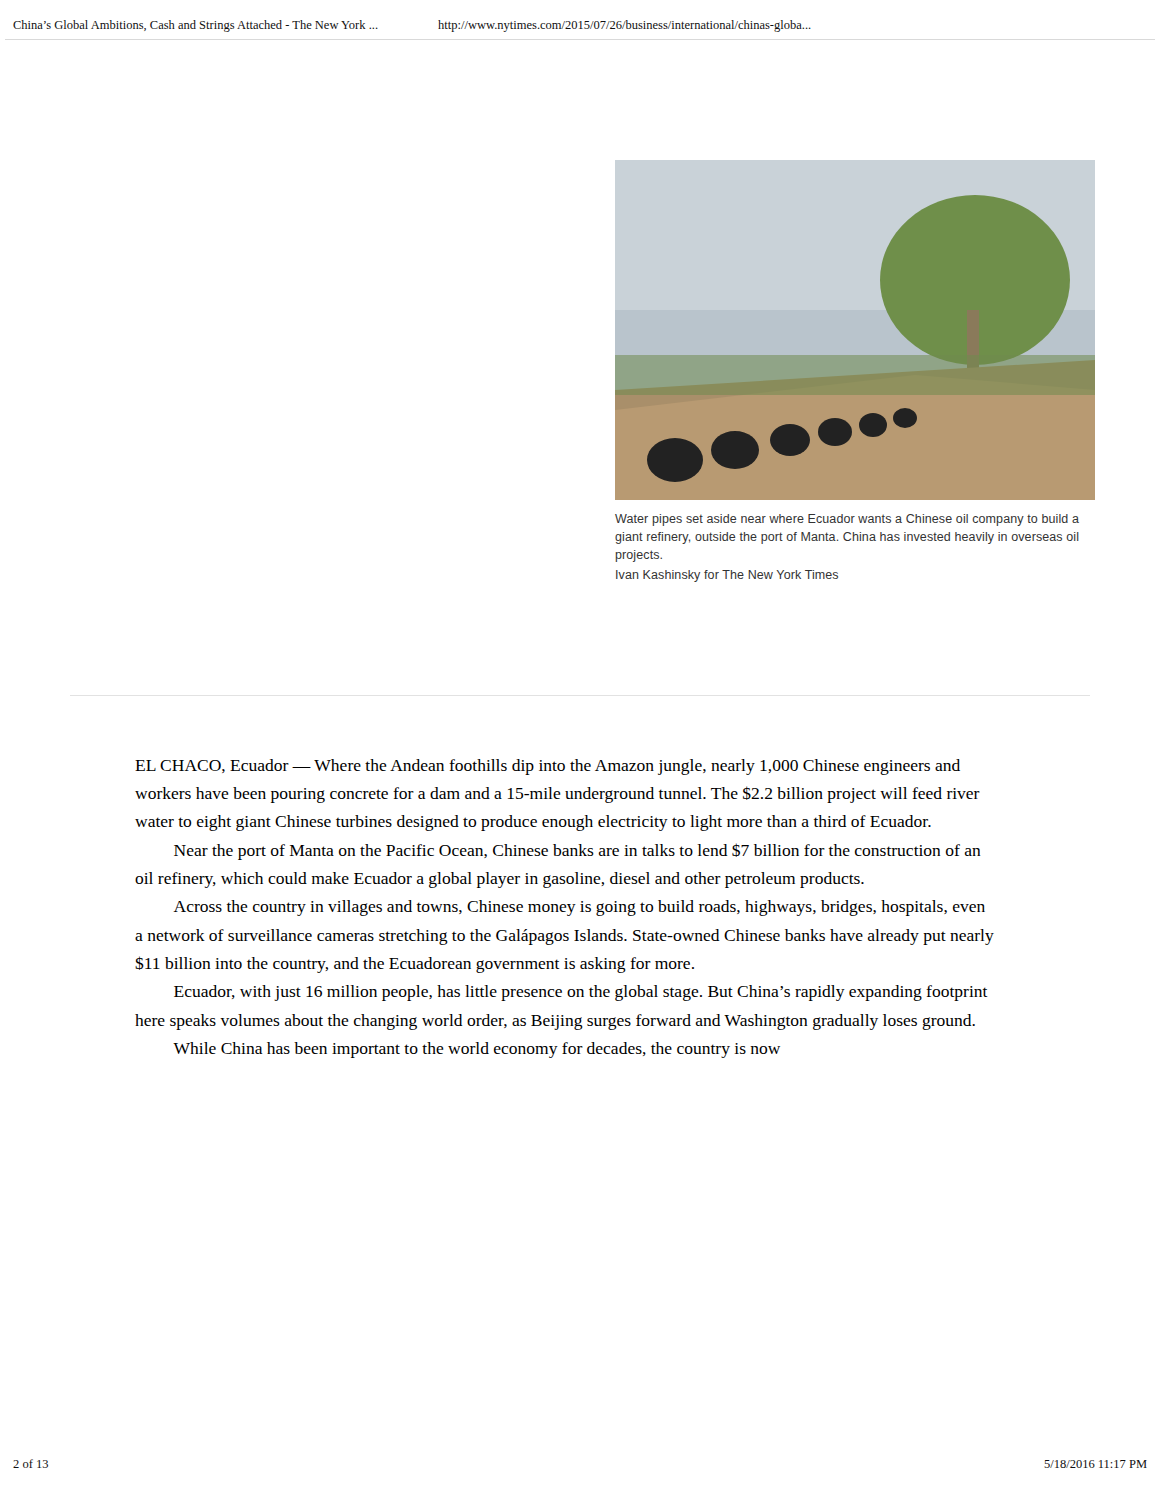China’s Global Ambitions, Cash and Strings Attached - The New York ... http://www.nytimes.com/2015/07/26/business/international/chinas-globa...
Water pipes set aside near where Ecuador wants a Chinese oil company to build a giant refinery, outside the port of Manta. China has invested heavily in overseas oil projects. Ivan Kashinsky for The New York Times
EL CHACO, Ecuador — Where the Andean foothills dip into the Amazon jungle, nearly 1,000 Chinese engineers and workers have been pouring concrete for a dam and a 15-mile underground tunnel. The $2.2 billion project will feed river water to eight giant Chinese turbines designed to produce enough electricity to light more than a third of Ecuador.
Near the port of Manta on the Pacific Ocean, Chinese banks are in talks to lend $7 billion for the construction of an oil refinery, which could make Ecuador a global player in gasoline, diesel and other petroleum products.
Across the country in villages and towns, Chinese money is going to build roads, highways, bridges, hospitals, even a network of surveillance cameras stretching to the Galápagos Islands. State-owned Chinese banks have already put nearly $11 billion into the country, and the Ecuadorean government is asking for more.
Ecuador, with just 16 million people, has little presence on the global stage. But China’s rapidly expanding footprint here speaks volumes about the changing world order, as Beijing surges forward and Washington gradually loses ground.
While China has been important to the world economy for decades, the country is now
2 of 13 5/18/2016 11:17 PM